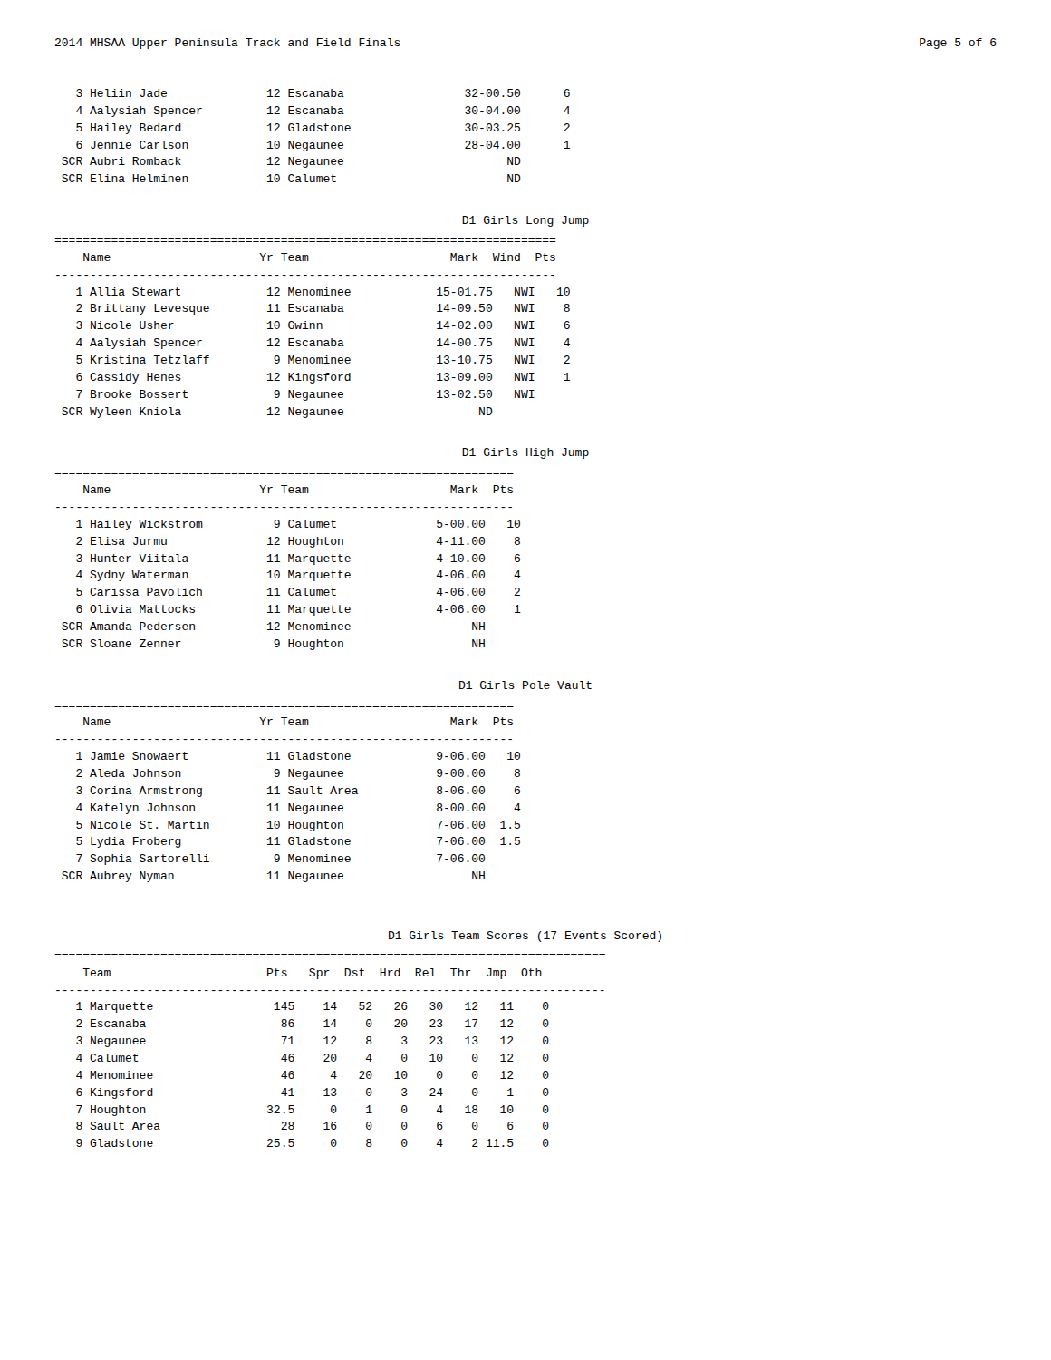2014 MHSAA Upper Peninsula Track and Field Finals Page 5 of 6
   3 Heliin Jade              12 Escanaba                 32-00.50      6
   4 Aalysiah Spencer         12 Escanaba                 30-04.00      4
   5 Hailey Bedard            12 Gladstone                30-03.25      2
   6 Jennie Carlson           10 Negaunee                 28-04.00      1
 SCR Aubri Romback            12 Negaunee                       ND
 SCR Elina Helminen           10 Calumet                        ND
D1 Girls Long Jump
=======================================================================
    Name                     Yr Team                    Mark  Wind  Pts
-----------------------------------------------------------------------
   1 Allia Stewart            12 Menominee            15-01.75   NWI   10
   2 Brittany Levesque        11 Escanaba             14-09.50   NWI    8
   3 Nicole Usher             10 Gwinn                14-02.00   NWI    6
   4 Aalysiah Spencer         12 Escanaba             14-00.75   NWI    4
   5 Kristina Tetzlaff         9 Menominee            13-10.75   NWI    2
   6 Cassidy Henes            12 Kingsford            13-09.00   NWI    1
   7 Brooke Bossert            9 Negaunee             13-02.50   NWI
 SCR Wyleen Kniola            12 Negaunee                   ND
D1 Girls High Jump
=================================================================
    Name                     Yr Team                    Mark  Pts
-----------------------------------------------------------------
   1 Hailey Wickstrom          9 Calumet              5-00.00   10
   2 Elisa Jurmu              12 Houghton             4-11.00    8
   3 Hunter Viitala           11 Marquette            4-10.00    6
   4 Sydny Waterman           10 Marquette            4-06.00    4
   5 Carissa Pavolich         11 Calumet              4-06.00    2
   6 Olivia Mattocks          11 Marquette            4-06.00    1
 SCR Amanda Pedersen          12 Menominee                 NH
 SCR Sloane Zenner             9 Houghton                  NH
D1 Girls Pole Vault
=================================================================
    Name                     Yr Team                    Mark  Pts
-----------------------------------------------------------------
   1 Jamie Snowaert           11 Gladstone            9-06.00   10
   2 Aleda Johnson             9 Negaunee             9-00.00    8
   3 Corina Armstrong         11 Sault Area           8-06.00    6
   4 Katelyn Johnson          11 Negaunee             8-00.00    4
   5 Nicole St. Martin        10 Houghton             7-06.00  1.5
   5 Lydia Froberg            11 Gladstone            7-06.00  1.5
   7 Sophia Sartorelli         9 Menominee            7-06.00
 SCR Aubrey Nyman             11 Negaunee                  NH
D1 Girls Team Scores (17 Events Scored)
==============================================================================
    Team                      Pts   Spr  Dst  Hrd  Rel  Thr  Jmp  Oth
------------------------------------------------------------------------------
   1 Marquette                 145    14   52   26   30   12   11    0
   2 Escanaba                   86    14    0   20   23   17   12    0
   3 Negaunee                   71    12    8    3   23   13   12    0
   4 Calumet                    46    20    4    0   10    0   12    0
   4 Menominee                  46     4   20   10    0    0   12    0
   6 Kingsford                  41    13    0    3   24    0    1    0
   7 Houghton                 32.5     0    1    0    4   18   10    0
   8 Sault Area                 28    16    0    0    6    0    6    0
   9 Gladstone                25.5     0    8    0    4    2 11.5    0